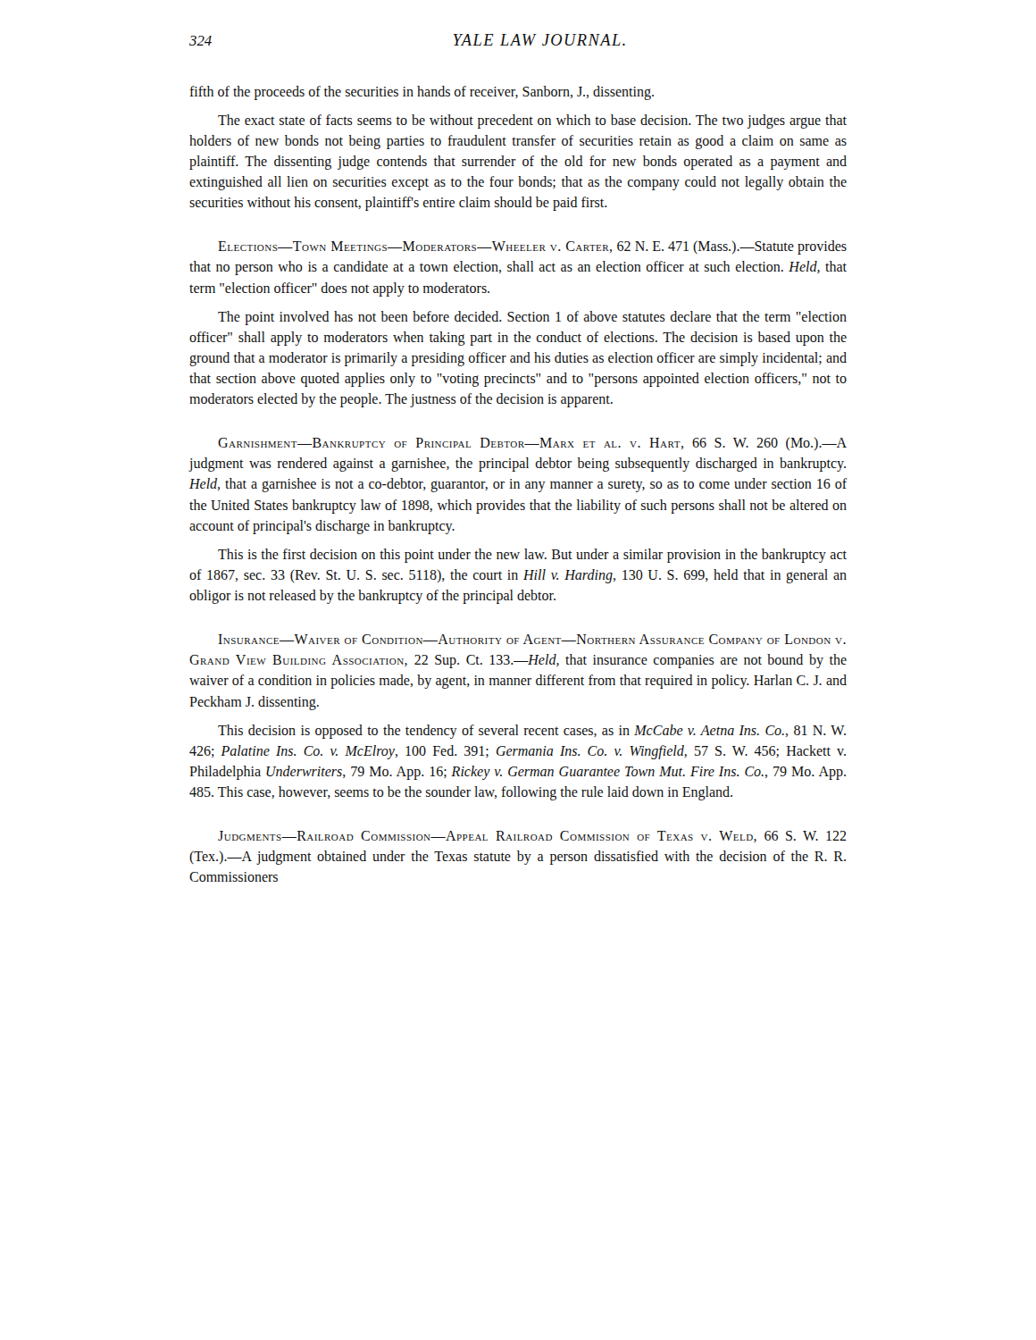324
YALE LAW JOURNAL.
fifth of the proceeds of the securities in hands of receiver, Sanborn, J., dissenting.
The exact state of facts seems to be without precedent on which to base decision. The two judges argue that holders of new bonds not being parties to fraudulent transfer of securities retain as good a claim on same as plaintiff. The dissenting judge contends that surrender of the old for new bonds operated as a payment and extinguished all lien on securities except as to the four bonds; that as the company could not legally obtain the securities without his consent, plaintiff's entire claim should be paid first.
Elections—Town Meetings—Moderators—Wheeler v. Carter, 62 N. E. 471 (Mass.).—Statute provides that no person who is a candidate at a town election, shall act as an election officer at such election. Held, that term "election officer" does not apply to moderators.
The point involved has not been before decided. Section 1 of above statutes declare that the term "election officer" shall apply to moderators when taking part in the conduct of elections. The decision is based upon the ground that a moderator is primarily a presiding officer and his duties as election officer are simply incidental; and that section above quoted applies only to "voting precincts" and to "persons appointed election officers," not to moderators elected by the people. The justness of the decision is apparent.
Garnishment—Bankruptcy of Principal Debtor—Marx et al. v. Hart, 66 S. W. 260 (Mo.).—A judgment was rendered against a garnishee, the principal debtor being subsequently discharged in bankruptcy. Held, that a garnishee is not a co-debtor, guarantor, or in any manner a surety, so as to come under section 16 of the United States bankruptcy law of 1898, which provides that the liability of such persons shall not be altered on account of principal's discharge in bankruptcy.
This is the first decision on this point under the new law. But under a similar provision in the bankruptcy act of 1867, sec. 33 (Rev. St. U. S. sec. 5118), the court in Hill v. Harding, 130 U. S. 699, held that in general an obligor is not released by the bankruptcy of the principal debtor.
Insurance—Waiver of Condition—Authority of Agent—Northern Assurance Company of London v. Grand View Building Association, 22 Sup. Ct. 133.—Held, that insurance companies are not bound by the waiver of a condition in policies made, by agent, in manner different from that required in policy. Harlan C. J. and Peckham J. dissenting.
This decision is opposed to the tendency of several recent cases, as in McCabe v. Aetna Ins. Co., 81 N. W. 426; Palatine Ins. Co. v. McElroy, 100 Fed. 391; Germania Ins. Co. v. Wingfield, 57 S. W. 456; Hackett v. Philadelphia Underwriters, 79 Mo. App. 16; Rickey v. German Guarantee Town Mut. Fire Ins. Co., 79 Mo. App. 485. This case, however, seems to be the sounder law, following the rule laid down in England.
Judgments—Railroad Commission—Appeal Railroad Commission of Texas v. Weld, 66 S. W. 122 (Tex.).—A judgment obtained under the Texas statute by a person dissatisfied with the decision of the R. R. Commissioners